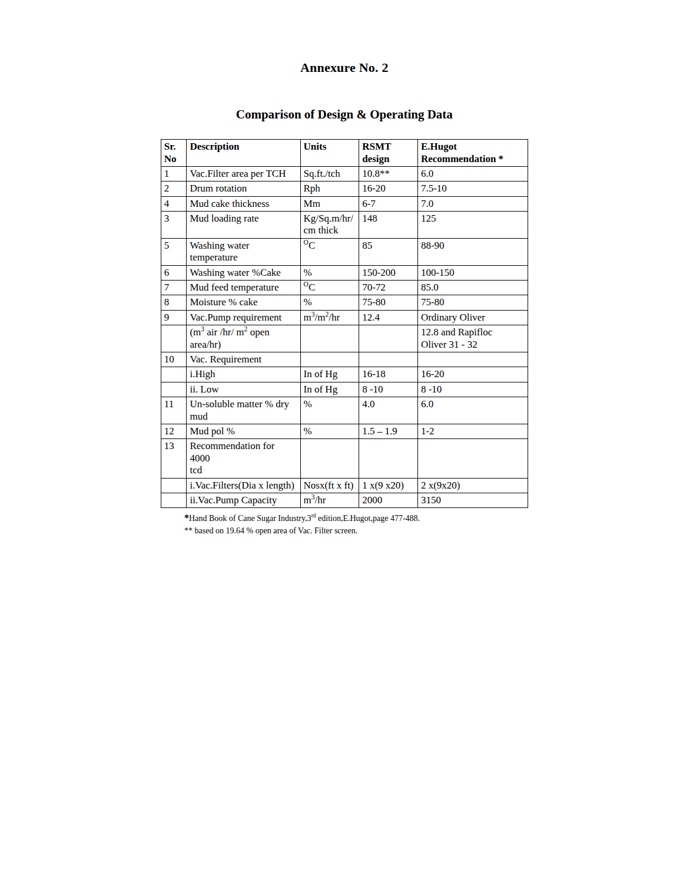Annexure No. 2
Comparison of Design & Operating Data
| Sr. No | Description | Units | RSMT design | E.Hugot Recommendation * |
| --- | --- | --- | --- | --- |
| 1 | Vac.Filter area per TCH | Sq.ft./tch | 10.8** | 6.0 |
| 2 | Drum rotation | Rph | 16-20 | 7.5-10 |
| 4 | Mud cake thickness | Mm | 6-7 | 7.0 |
| 3 | Mud loading rate | Kg/Sq.m/hr/ cm thick | 148 | 125 |
| 5 | Washing water temperature | O C | 85 | 88-90 |
| 6 | Washing water %Cake | % | 150-200 | 100-150 |
| 7 | Mud feed temperature | O C | 70-72 | 85.0 |
| 8 | Moisture % cake | % | 75-80 | 75-80 |
| 9 | Vac.Pump requirement | m 3 /m 2 /hr | 12.4 | Ordinary Oliver |
| | (m 3 air /hr/ m 2 open area/hr) | | | 12.8 and Rapifloc Oliver 31 - 32 |
| 10 | Vac. Requirement | | | |
| | i.High | In of Hg | 16-18 | 16-20 |
| | ii. Low | In of Hg | 8 -10 | 8 -10 |
| 11 | Un-soluble matter % dry mud | % | 4.0 | 6.0 |
| 12 | Mud pol % | % | 1.5 – 1.9 | 1-2 |
| 13 | Recommendation for 4000 tcd | | | |
| | i.Vac.Filters(Dia x length) | Nosx(ft x ft) | 1 x(9 x20) | 2 x(9x20) |
| | ii.Vac.Pump Capacity | m 3 /hr | 2000 | 3150 |
*Hand Book of Cane Sugar Industry,3rd edition,E.Hugot,page 477-488.
** based on 19.64 % open area of Vac. Filter screen.